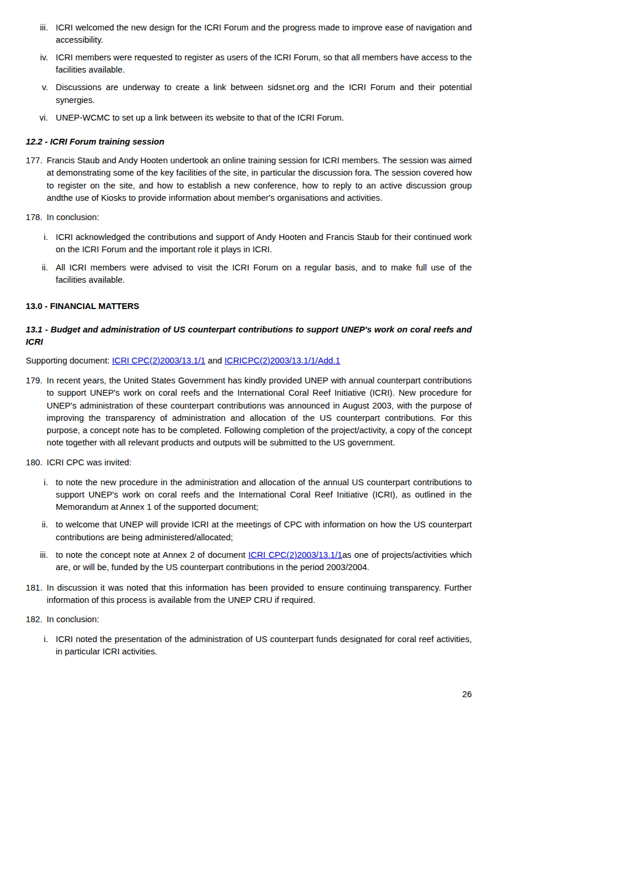iii. ICRI welcomed the new design for the ICRI Forum and the progress made to improve ease of navigation and accessibility.
iv. ICRI members were requested to register as users of the ICRI Forum, so that all members have access to the facilities available.
v. Discussions are underway to create a link between sidsnet.org and the ICRI Forum and their potential synergies.
vi. UNEP-WCMC to set up a link between its website to that of the ICRI Forum.
12.2 - ICRI Forum training session
177. Francis Staub and Andy Hooten undertook an online training session for ICRI members. The session was aimed at demonstrating some of the key facilities of the site, in particular the discussion fora. The session covered how to register on the site, and how to establish a new conference, how to reply to an active discussion group andthe use of Kiosks to provide information about member's organisations and activities.
178. In conclusion:
i. ICRI acknowledged the contributions and support of Andy Hooten and Francis Staub for their continued work on the ICRI Forum and the important role it plays in ICRI.
ii. All ICRI members were advised to visit the ICRI Forum on a regular basis, and to make full use of the facilities available.
13.0 - FINANCIAL MATTERS
13.1 - Budget and administration of US counterpart contributions to support UNEP's work on coral reefs and ICRI
Supporting document: ICRI CPC(2)2003/13.1/1 and ICRICPC(2)2003/13.1/1/Add.1
179. In recent years, the United States Government has kindly provided UNEP with annual counterpart contributions to support UNEP's work on coral reefs and the International Coral Reef Initiative (ICRI). New procedure for UNEP's administration of these counterpart contributions was announced in August 2003, with the purpose of improving the transparency of administration and allocation of the US counterpart contributions. For this purpose, a concept note has to be completed. Following completion of the project/activity, a copy of the concept note together with all relevant products and outputs will be submitted to the US government.
180. ICRI CPC was invited:
i. to note the new procedure in the administration and allocation of the annual US counterpart contributions to support UNEP's work on coral reefs and the International Coral Reef Initiative (ICRI), as outlined in the Memorandum at Annex 1 of the supported document;
ii. to welcome that UNEP will provide ICRI at the meetings of CPC with information on how the US counterpart contributions are being administered/allocated;
iii. to note the concept note at Annex 2 of document ICRI CPC(2)2003/13.1/1as one of projects/activities which are, or will be, funded by the US counterpart contributions in the period 2003/2004.
181. In discussion it was noted that this information has been provided to ensure continuing transparency. Further information of this process is available from the UNEP CRU if required.
182. In conclusion:
i. ICRI noted the presentation of the administration of US counterpart funds designated for coral reef activities, in particular ICRI activities.
26